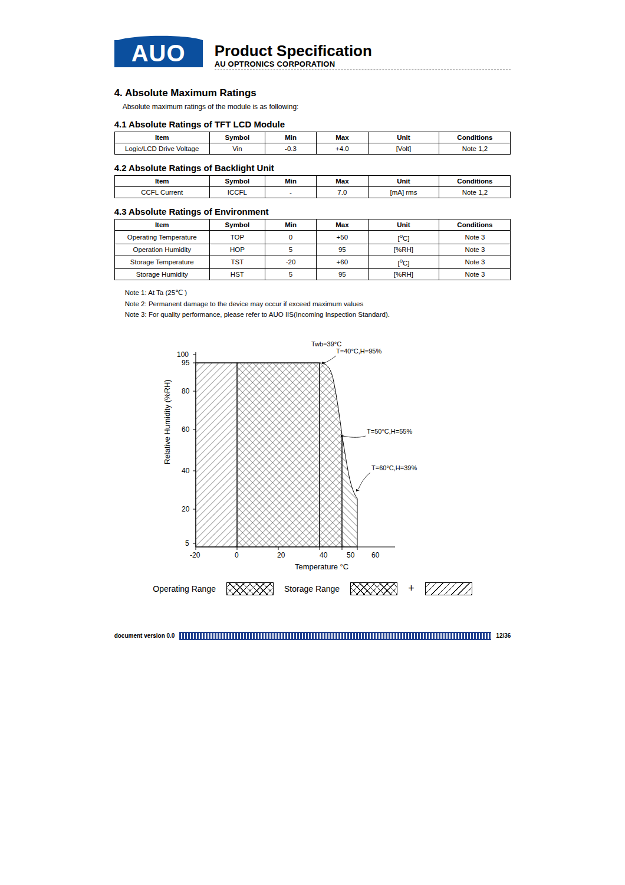AUO
Product Specification
AU OPTRONICS CORPORATION
4. Absolute Maximum Ratings
Absolute maximum ratings of the module is as following:
4.1 Absolute Ratings of TFT LCD Module
| Item | Symbol | Min | Max | Unit | Conditions |
| --- | --- | --- | --- | --- | --- |
| Logic/LCD Drive Voltage | Vin | -0.3 | +4.0 | [Volt] | Note 1,2 |
4.2 Absolute Ratings of Backlight Unit
| Item | Symbol | Min | Max | Unit | Conditions |
| --- | --- | --- | --- | --- | --- |
| CCFL Current | ICCFL | - | 7.0 | [mA] rms | Note 1,2 |
4.3 Absolute Ratings of Environment
| Item | Symbol | Min | Max | Unit | Conditions |
| --- | --- | --- | --- | --- | --- |
| Operating Temperature | TOP | 0 | +50 | [ o C] | Note 3 |
| Operation Humidity | HOP | 5 | 95 | [%RH] | Note 3 |
| Storage Temperature | TST | -20 | +60 | [ o C] | Note 3 |
| Storage Humidity | HST | 5 | 95 | [%RH] | Note 3 |
Note 1: At Ta (25℃ )
Note 2: Permanent damage to the device may occur if exceed maximum values
Note 3: For quality performance, please refer to AUO IIS(Incoming Inspection Standard).
Relative Humidity (%RH) Temperature °C 100 95 80 60 40 20 5 -20 0 20 40 50 60 Twb=39°C T=40°C,H=95% T=50°C,H=55% T=60°C,H=39%
Operating Range Storage Range +
document version 0.0 12/36